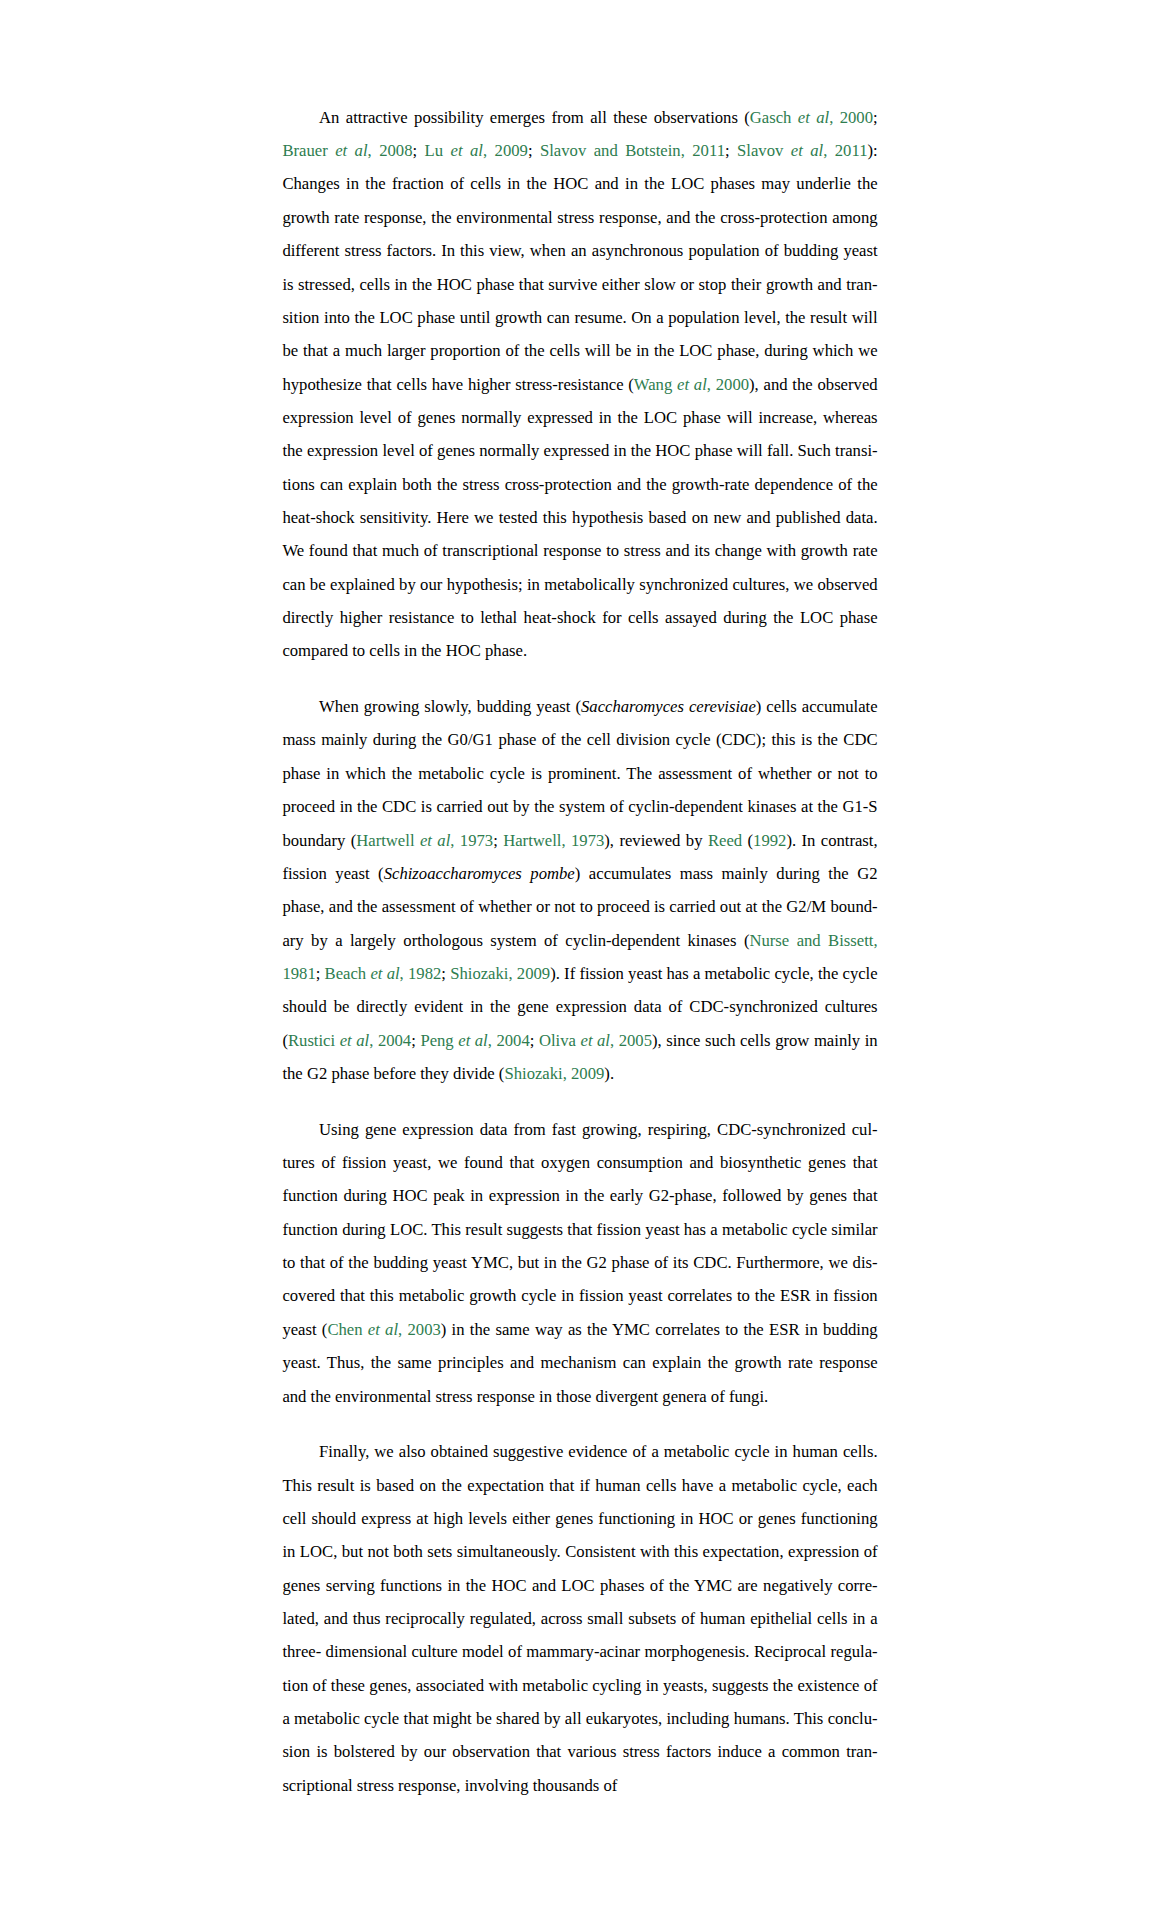An attractive possibility emerges from all these observations (Gasch et al, 2000; Brauer et al, 2008; Lu et al, 2009; Slavov and Botstein, 2011; Slavov et al, 2011): Changes in the fraction of cells in the HOC and in the LOC phases may underlie the growth rate response, the environmental stress response, and the cross-protection among different stress factors. In this view, when an asynchronous population of budding yeast is stressed, cells in the HOC phase that survive either slow or stop their growth and transition into the LOC phase until growth can resume. On a population level, the result will be that a much larger proportion of the cells will be in the LOC phase, during which we hypothesize that cells have higher stress-resistance (Wang et al, 2000), and the observed expression level of genes normally expressed in the LOC phase will increase, whereas the expression level of genes normally expressed in the HOC phase will fall. Such transitions can explain both the stress cross-protection and the growth-rate dependence of the heat-shock sensitivity. Here we tested this hypothesis based on new and published data. We found that much of transcriptional response to stress and its change with growth rate can be explained by our hypothesis; in metabolically synchronized cultures, we observed directly higher resistance to lethal heat-shock for cells assayed during the LOC phase compared to cells in the HOC phase.
When growing slowly, budding yeast (Saccharomyces cerevisiae) cells accumulate mass mainly during the G0/G1 phase of the cell division cycle (CDC); this is the CDC phase in which the metabolic cycle is prominent. The assessment of whether or not to proceed in the CDC is carried out by the system of cyclin-dependent kinases at the G1-S boundary (Hartwell et al, 1973; Hartwell, 1973), reviewed by Reed (1992). In contrast, fission yeast (Schizoaccharomyces pombe) accumulates mass mainly during the G2 phase, and the assessment of whether or not to proceed is carried out at the G2/M boundary by a largely orthologous system of cyclin-dependent kinases (Nurse and Bissett, 1981; Beach et al, 1982; Shiozaki, 2009). If fission yeast has a metabolic cycle, the cycle should be directly evident in the gene expression data of CDC-synchronized cultures (Rustici et al, 2004; Peng et al, 2004; Oliva et al, 2005), since such cells grow mainly in the G2 phase before they divide (Shiozaki, 2009).
Using gene expression data from fast growing, respiring, CDC-synchronized cultures of fission yeast, we found that oxygen consumption and biosynthetic genes that function during HOC peak in expression in the early G2-phase, followed by genes that function during LOC. This result suggests that fission yeast has a metabolic cycle similar to that of the budding yeast YMC, but in the G2 phase of its CDC. Furthermore, we discovered that this metabolic growth cycle in fission yeast correlates to the ESR in fission yeast (Chen et al, 2003) in the same way as the YMC correlates to the ESR in budding yeast. Thus, the same principles and mechanism can explain the growth rate response and the environmental stress response in those divergent genera of fungi.
Finally, we also obtained suggestive evidence of a metabolic cycle in human cells. This result is based on the expectation that if human cells have a metabolic cycle, each cell should express at high levels either genes functioning in HOC or genes functioning in LOC, but not both sets simultaneously. Consistent with this expectation, expression of genes serving functions in the HOC and LOC phases of the YMC are negatively correlated, and thus reciprocally regulated, across small subsets of human epithelial cells in a three- dimensional culture model of mammary-acinar morphogenesis. Reciprocal regulation of these genes, associated with metabolic cycling in yeasts, suggests the existence of a metabolic cycle that might be shared by all eukaryotes, including humans. This conclusion is bolstered by our observation that various stress factors induce a common transcriptional stress response, involving thousands of